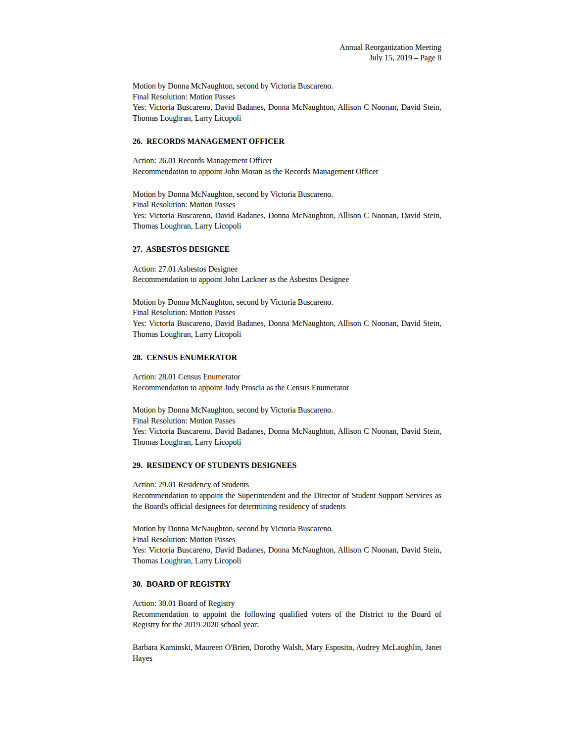Annual Reorganization Meeting
July 15, 2019 – Page 8
Motion by Donna McNaughton, second by Victoria Buscareno.
Final Resolution: Motion Passes
Yes: Victoria Buscareno, David Badanes, Donna McNaughton, Allison C Noonan, David Stein, Thomas Loughran, Larry Licopoli
26. Records Management Officer
Action: 26.01 Records Management Officer
Recommendation to appoint John Moran as the Records Management Officer
Motion by Donna McNaughton, second by Victoria Buscareno.
Final Resolution: Motion Passes
Yes: Victoria Buscareno, David Badanes, Donna McNaughton, Allison C Noonan, David Stein, Thomas Loughran, Larry Licopoli
27. Asbestos Designee
Action: 27.01 Asbestos Designee
Recommendation to appoint John Lackner as the Asbestos Designee
Motion by Donna McNaughton, second by Victoria Buscareno.
Final Resolution: Motion Passes
Yes: Victoria Buscareno, David Badanes, Donna McNaughton, Allison C Noonan, David Stein, Thomas Loughran, Larry Licopoli
28. Census Enumerator
Action: 28.01 Census Enumerator
Recommendation to appoint Judy Proscia as the Census Enumerator
Motion by Donna McNaughton, second by Victoria Buscareno.
Final Resolution: Motion Passes
Yes: Victoria Buscareno, David Badanes, Donna McNaughton, Allison C Noonan, David Stein, Thomas Loughran, Larry Licopoli
29. Residency of Students Designees
Action: 29.01 Residency of Students
Recommendation to appoint the Superintendent and the Director of Student Support Services as the Board's official designees for determining residency of students
Motion by Donna McNaughton, second by Victoria Buscareno.
Final Resolution: Motion Passes
Yes: Victoria Buscareno, David Badanes, Donna McNaughton, Allison C Noonan, David Stein, Thomas Loughran, Larry Licopoli
30. Board of Registry
Action: 30.01 Board of Registry
Recommendation to appoint the following qualified voters of the District to the Board of Registry for the 2019-2020 school year:
Barbara Kaminski, Maureen O'Brien, Dorothy Walsh, Mary Esposito, Audrey McLaughlin, Janet Hayes